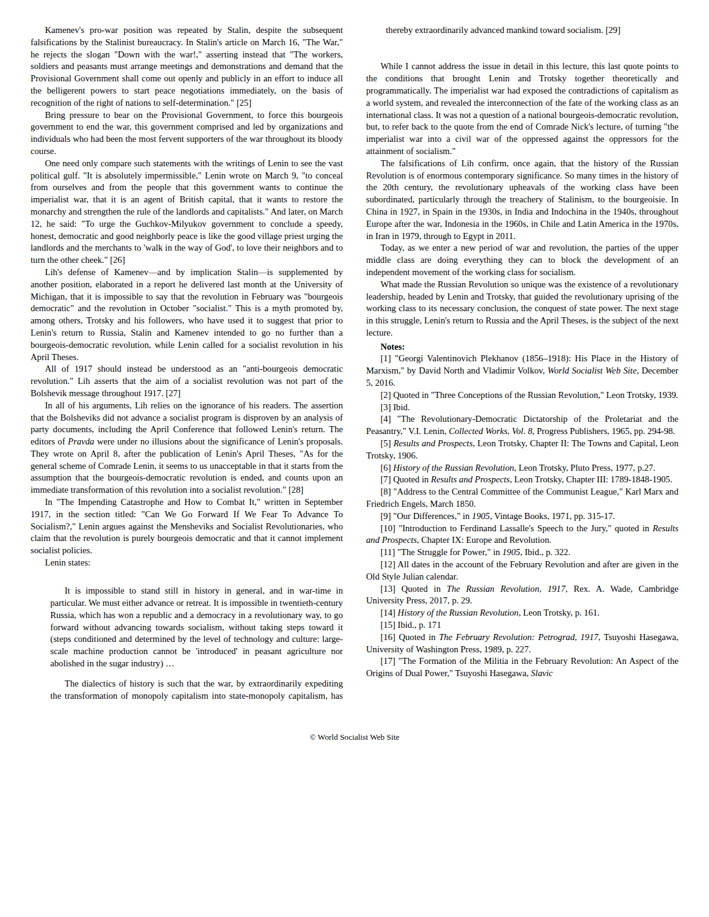Kamenev's pro-war position was repeated by Stalin, despite the subsequent falsifications by the Stalinist bureaucracy. In Stalin's article on March 16, "The War," he rejects the slogan "Down with the war!," asserting instead that "The workers, soldiers and peasants must arrange meetings and demonstrations and demand that the Provisional Government shall come out openly and publicly in an effort to induce all the belligerent powers to start peace negotiations immediately, on the basis of recognition of the right of nations to self-determination." [25]
Bring pressure to bear on the Provisional Government, to force this bourgeois government to end the war, this government comprised and led by organizations and individuals who had been the most fervent supporters of the war throughout its bloody course.
One need only compare such statements with the writings of Lenin to see the vast political gulf. "It is absolutely impermissible," Lenin wrote on March 9, "to conceal from ourselves and from the people that this government wants to continue the imperialist war, that it is an agent of British capital, that it wants to restore the monarchy and strengthen the rule of the landlords and capitalists." And later, on March 12, he said: "To urge the Guchkov-Milyukov government to conclude a speedy, honest, democratic and good neighborly peace is like the good village priest urging the landlords and the merchants to 'walk in the way of God', to love their neighbors and to turn the other cheek." [26]
Lih's defense of Kamenev—and by implication Stalin—is supplemented by another position, elaborated in a report he delivered last month at the University of Michigan, that it is impossible to say that the revolution in February was "bourgeois democratic" and the revolution in October "socialist." This is a myth promoted by, among others, Trotsky and his followers, who have used it to suggest that prior to Lenin's return to Russia, Stalin and Kamenev intended to go no further than a bourgeois-democratic revolution, while Lenin called for a socialist revolution in his April Theses.
All of 1917 should instead be understood as an "anti-bourgeois democratic revolution." Lih asserts that the aim of a socialist revolution was not part of the Bolshevik message throughout 1917. [27]
In all of his arguments, Lih relies on the ignorance of his readers. The assertion that the Bolsheviks did not advance a socialist program is disproven by an analysis of party documents, including the April Conference that followed Lenin's return. The editors of Pravda were under no illusions about the significance of Lenin's proposals. They wrote on April 8, after the publication of Lenin's April Theses, "As for the general scheme of Comrade Lenin, it seems to us unacceptable in that it starts from the assumption that the bourgeois-democratic revolution is ended, and counts upon an immediate transformation of this revolution into a socialist revolution." [28]
In "The Impending Catastrophe and How to Combat It," written in September 1917, in the section titled: "Can We Go Forward If We Fear To Advance To Socialism?," Lenin argues against the Mensheviks and Socialist Revolutionaries, who claim that the revolution is purely bourgeois democratic and that it cannot implement socialist policies.
Lenin states:
It is impossible to stand still in history in general, and in war-time in particular. We must either advance or retreat. It is impossible in twentieth-century Russia, which has won a republic and a democracy in a revolutionary way, to go forward without advancing towards socialism, without taking steps toward it (steps conditioned and determined by the level of technology and culture: large-scale machine production cannot be 'introduced' in peasant agriculture nor abolished in the sugar industry) …
The dialectics of history is such that the war, by extraordinarily expediting the transformation of monopoly capitalism into state-monopoly capitalism, has thereby extraordinarily advanced mankind toward socialism. [29]
While I cannot address the issue in detail in this lecture, this last quote points to the conditions that brought Lenin and Trotsky together theoretically and programmatically. The imperialist war had exposed the contradictions of capitalism as a world system, and revealed the interconnection of the fate of the working class as an international class. It was not a question of a national bourgeois-democratic revolution, but, to refer back to the quote from the end of Comrade Nick's lecture, of turning "the imperialist war into a civil war of the oppressed against the oppressors for the attainment of socialism."
The falsifications of Lih confirm, once again, that the history of the Russian Revolution is of enormous contemporary significance. So many times in the history of the 20th century, the revolutionary upheavals of the working class have been subordinated, particularly through the treachery of Stalinism, to the bourgeoisie. In China in 1927, in Spain in the 1930s, in India and Indochina in the 1940s, throughout Europe after the war, Indonesia in the 1960s, in Chile and Latin America in the 1970s, in Iran in 1979, through to Egypt in 2011.
Today, as we enter a new period of war and revolution, the parties of the upper middle class are doing everything they can to block the development of an independent movement of the working class for socialism.
What made the Russian Revolution so unique was the existence of a revolutionary leadership, headed by Lenin and Trotsky, that guided the revolutionary uprising of the working class to its necessary conclusion, the conquest of state power. The next stage in this struggle, Lenin's return to Russia and the April Theses, is the subject of the next lecture.
Notes:
[1] "Georgi Valentinovich Plekhanov (1856–1918): His Place in the History of Marxism," by David North and Vladimir Volkov, World Socialist Web Site, December 5, 2016.
[2] Quoted in "Three Conceptions of the Russian Revolution," Leon Trotsky, 1939.
[3] Ibid.
[4] "The Revolutionary-Democratic Dictatorship of the Proletariat and the Peasantry," V.I. Lenin, Collected Works, Vol. 8, Progress Publishers, 1965, pp. 294-98.
[5] Results and Prospects, Leon Trotsky, Chapter II: The Towns and Capital, Leon Trotsky, 1906.
[6] History of the Russian Revolution, Leon Trotsky, Pluto Press, 1977, p.27.
[7] Quoted in Results and Prospects, Leon Trotsky, Chapter III: 1789-1848-1905.
[8] "Address to the Central Committee of the Communist League," Karl Marx and Friedrich Engels, March 1850.
[9] "Our Differences," in 1905, Vintage Books, 1971, pp. 315-17.
[10] "Introduction to Ferdinand Lassalle's Speech to the Jury," quoted in Results and Prospects, Chapter IX: Europe and Revolution.
[11] "The Struggle for Power," in 1905, Ibid., p. 322.
[12] All dates in the account of the February Revolution and after are given in the Old Style Julian calendar.
[13] Quoted in The Russian Revolution, 1917, Rex. A. Wade, Cambridge University Press, 2017, p. 29.
[14] History of the Russian Revolution, Leon Trotsky, p. 161.
[15] Ibid., p. 171
[16] Quoted in The February Revolution: Petrograd, 1917, Tsuyoshi Hasegawa, University of Washington Press, 1989, p. 227.
[17] "The Formation of the Militia in the February Revolution: An Aspect of the Origins of Dual Power," Tsuyoshi Hasegawa, Slavic
© World Socialist Web Site